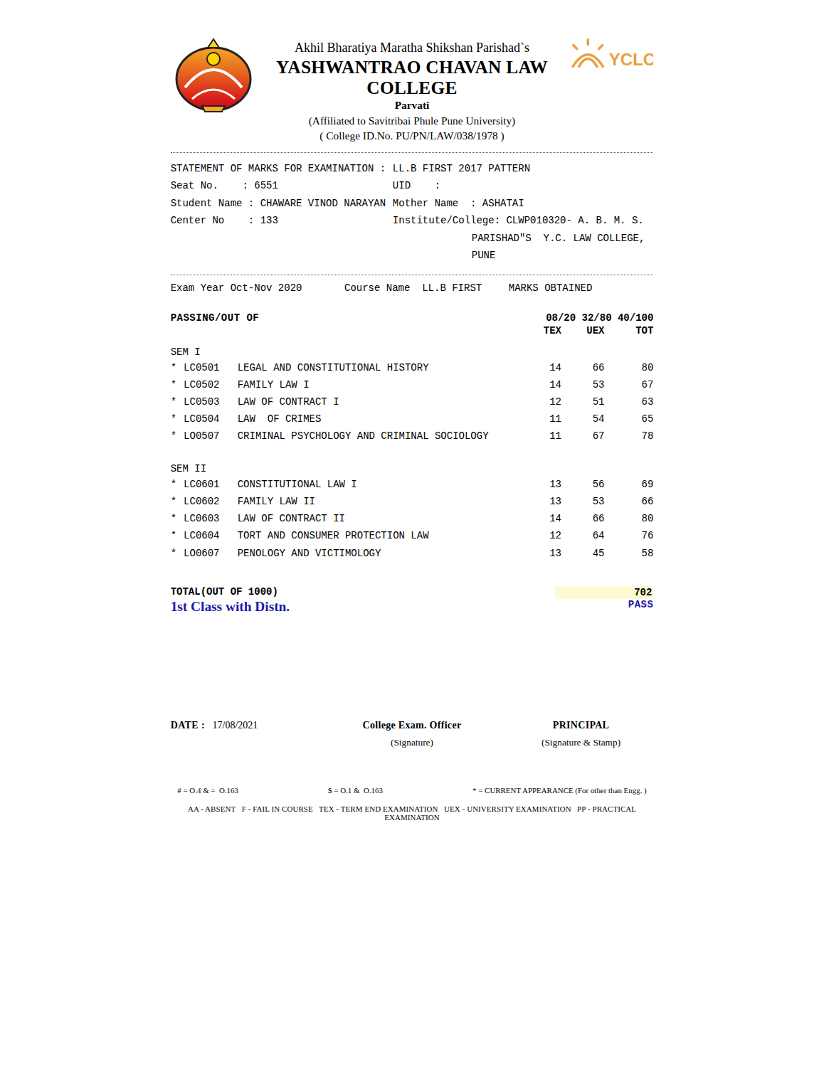Akhil Bharatiya Maratha Shikshan Parishad`s
YASHWANTRAO CHAVAN LAW COLLEGE
Parvati
(Affiliated to Savitribai Phule Pune University)
( College ID.No. PU/PN/LAW/038/1978 )
| STATEMENT OF MARKS FOR EXAMINATION : | LL.B FIRST 2017 PATTERN |
| Seat No. : 6551 | UID : |
| Student Name : CHAWARE VINOD NARAYAN | Mother Name : ASHATAI |
| Center No : 133 | Institute/College: CLWP010320- A. B. M. S. PARISHAD"S Y.C. LAW COLLEGE, PUNE |
Exam Year Oct-Nov 2020
Course Name LL.B FIRST
MARKS OBTAINED
| PASSING/OUT OF | 08/20 32/80 40/100 |
| | TEX | UEX | TOT |
| SEM I |
| * | LC0501 | LEGAL AND CONSTITUTIONAL HISTORY | 14 | 66 | 80 |
| * | LC0502 | FAMILY LAW I | 14 | 53 | 67 |
| * | LC0503 | LAW OF CONTRACT I | 12 | 51 | 63 |
| * | LC0504 | LAW OF CRIMES | 11 | 54 | 65 |
| * | LO0507 | CRIMINAL PSYCHOLOGY AND CRIMINAL SOCIOLOGY | 11 | 67 | 78 |
| SEM II |
| * | LC0601 | CONSTITUTIONAL LAW I | 13 | 56 | 69 |
| * | LC0602 | FAMILY LAW II | 13 | 53 | 66 |
| * | LC0603 | LAW OF CONTRACT II | 14 | 66 | 80 |
| * | LC0604 | TORT AND CONSUMER PROTECTION LAW | 12 | 64 | 76 |
| * | LO0607 | PENOLOGY AND VICTIMOLOGY | 13 | 45 | 58 |
| TOTAL(OUT OF 1000) | 702 |
| 1st Class with Distn. | PASS |
| DATE : 17/08/2021 | College Exam. Officer (Signature) | PRINCIPAL (Signature & Stamp) |
# = O.4 & = O.163 $ = O.1 & O.163 * = CURRENT APPEARANCE (For other than Engg. )
AA - ABSENT F - FAIL IN COURSE TEX - TERM END EXAMINATION UEX - UNIVERSITY EXAMINATION PP - PRACTICAL EXAMINATION